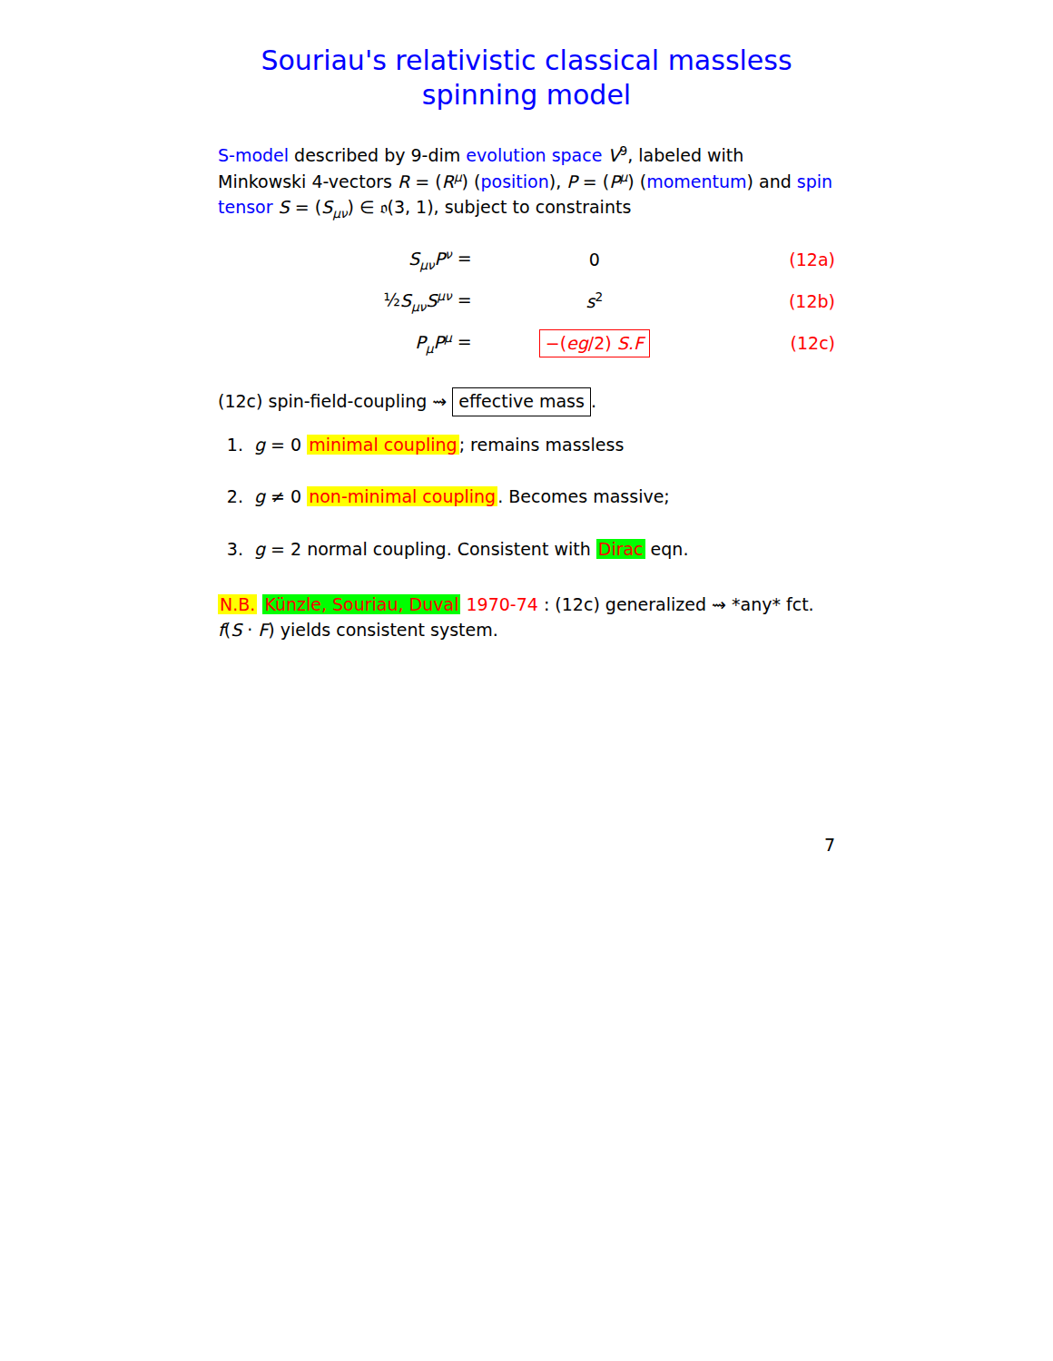Souriau's relativistic classical massless
spinning model
S-model described by 9-dim evolution space V9, labeled with Minkowski 4-vectors R = (Rμ) (position), P = (Pμ) (momentum) and spin tensor S = (Sμν) ∈ 𝔬(3, 1), subject to constraints
| S μν P ν = | 0 | (12a) |
| ½ S μν S μν = | s 2 | (12b) |
| P μ P μ = | −( eg /2) S.F | (12c) |
(12c) spin-field-coupling ⇝ effective mass.
g = 0 minimal coupling; remains massless
g ≠ 0 non-minimal coupling. Becomes massive;
g = 2 normal coupling. Consistent with Dirac eqn.
N.B. Künzle, Souriau, Duval 1970-74 : (12c) generalized ⇝ *any* fct. f(S · F) yields consistent system.
7